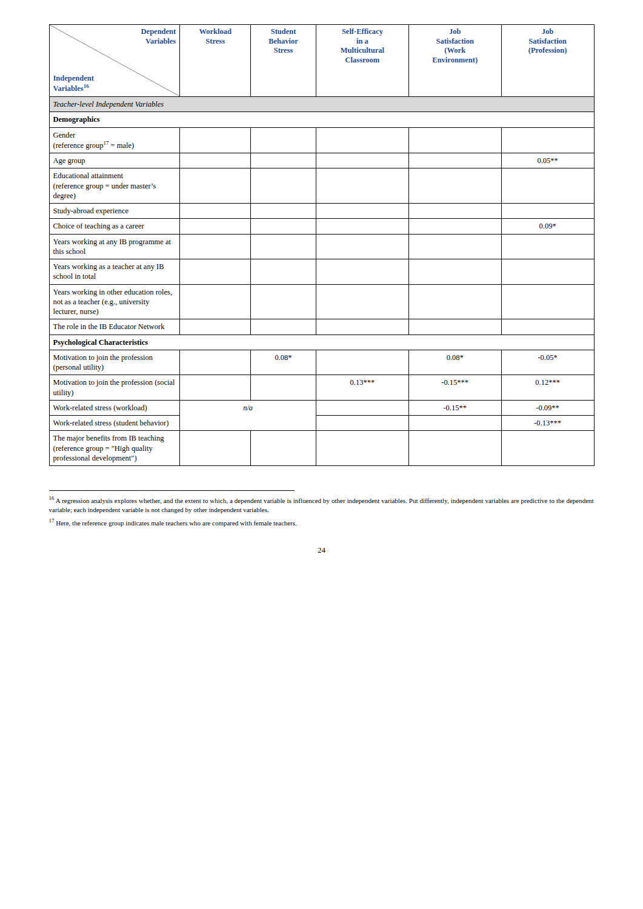| Dependent Variables Independent Variables 16 | Workload Stress | Student Behavior Stress | Self-Efficacy in a Multicultural Classroom | Job Satisfaction (Work Environment) | Job Satisfaction (Profession) |
| Teacher-level Independent Variables |
| Demographics |
| Gender (reference group 17 = male) | | | | | |
| Age group | | | | | 0.05** |
| Educational attainment (reference group = under master’s degree) | | | | | |
| Study-abroad experience | | | | | |
| Choice of teaching as a career | | | | | 0.09* |
| Years working at any IB programme at this school | | | | | |
| Years working as a teacher at any IB school in total | | | | | |
| Years working in other education roles, not as a teacher (e.g., university lecturer, nurse) | | | | | |
| The role in the IB Educator Network | | | | | |
| Psychological Characteristics |
| Motivation to join the profession (personal utility) | | 0.08* | | 0.08* | -0.05* |
| Motivation to join the profession (social utility) | | | 0.13*** | -0.15*** | 0.12*** |
| Work-related stress (workload) | n/a | | -0.15** | -0.09** |
| Work-related stress (student behavior) | | | -0.13*** |
| The major benefits from IB teaching (reference group = "High quality professional development") | | | | | |
16 A regression analysis explores whether, and the extent to which, a dependent variable is influenced by other independent variables. Put differently, independent variables are predictive to the dependent variable; each independent variable is not changed by other independent variables.
17 Here, the reference group indicates male teachers who are compared with female teachers.
24